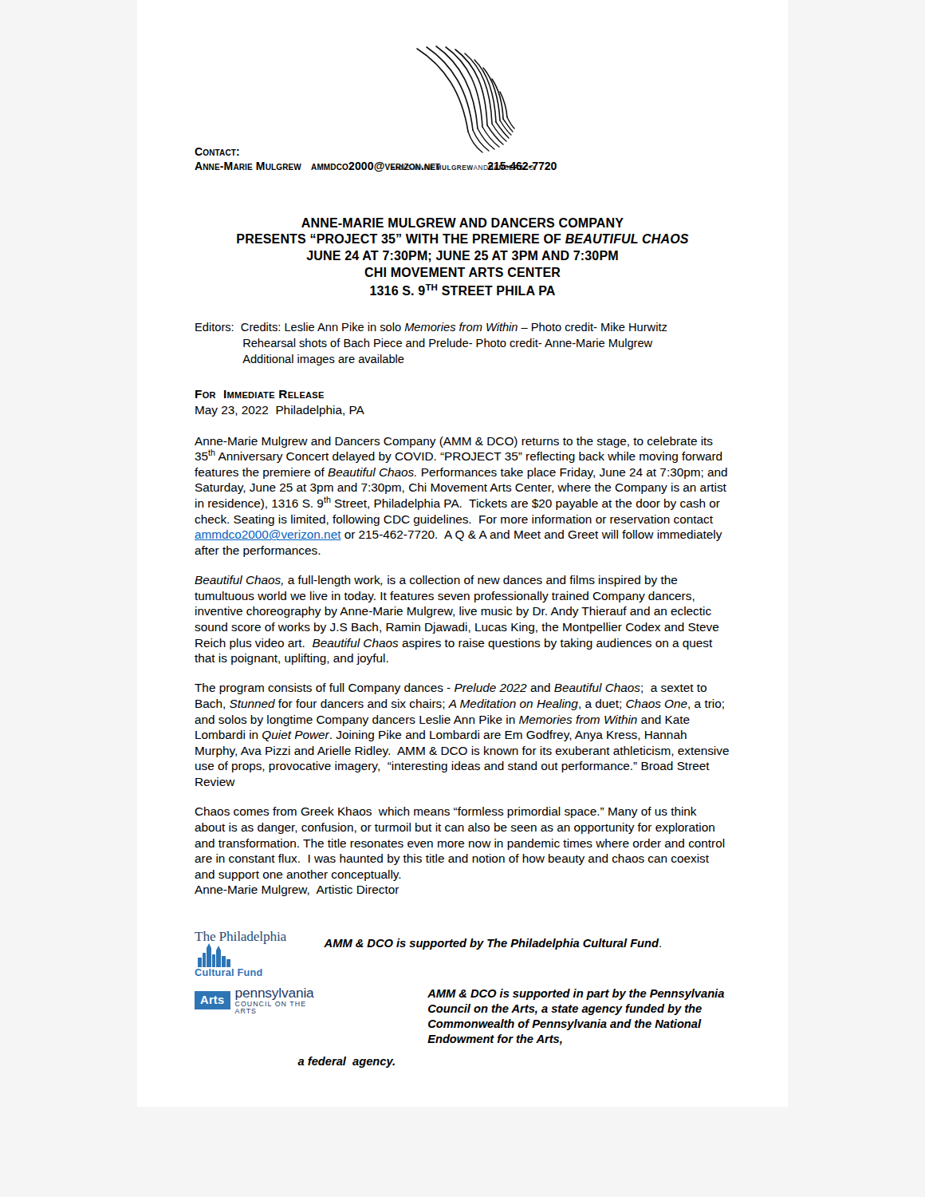ANNE-MARIEMULGREWANDDANCERSCO
Contact:
Anne-Marie Mulgrew ammdco2000@verizon.net 215-462-7720
Anne-Marie Mulgrew and Dancers Company
presents “Project 35” with the premiere of Beautiful Chaos
June 24 at 7:30pm; June 25 at 3pm and 7:30pm
Chi Movement Arts Center
1316 S. 9th Street Phila PA
Editors: Credits: Leslie Ann Pike in solo Memories from Within – Photo credit- Mike Hurwitz Rehearsal shots of Bach Piece and Prelude- Photo credit- Anne-Marie Mulgrew Additional images are available
For Immediate Release
May 23, 2022 Philadelphia, PA
Anne-Marie Mulgrew and Dancers Company (AMM & DCO) returns to the stage, to celebrate its 35th Anniversary Concert delayed by COVID. “PROJECT 35” reflecting back while moving forward features the premiere of Beautiful Chaos. Performances take place Friday, June 24 at 7:30pm; and Saturday, June 25 at 3pm and 7:30pm, Chi Movement Arts Center, where the Company is an artist in residence), 1316 S. 9th Street, Philadelphia PA. Tickets are $20 payable at the door by cash or check. Seating is limited, following CDC guidelines. For more information or reservation contact ammdco2000@verizon.net or 215-462-7720. A Q & A and Meet and Greet will follow immediately after the performances.
Beautiful Chaos, a full-length work, is a collection of new dances and films inspired by the tumultuous world we live in today. It features seven professionally trained Company dancers, inventive choreography by Anne-Marie Mulgrew, live music by Dr. Andy Thierauf and an eclectic sound score of works by J.S Bach, Ramin Djawadi, Lucas King, the Montpellier Codex and Steve Reich plus video art. Beautiful Chaos aspires to raise questions by taking audiences on a quest that is poignant, uplifting, and joyful.
The program consists of full Company dances - Prelude 2022 and Beautiful Chaos; a sextet to Bach, Stunned for four dancers and six chairs; A Meditation on Healing, a duet; Chaos One, a trio; and solos by longtime Company dancers Leslie Ann Pike in Memories from Within and Kate Lombardi in Quiet Power. Joining Pike and Lombardi are Em Godfrey, Anya Kress, Hannah Murphy, Ava Pizzi and Arielle Ridley. AMM & DCO is known for its exuberant athleticism, extensive use of props, provocative imagery, “interesting ideas and stand out performance.” Broad Street Review
Chaos comes from Greek Khaos which means “formless primordial space.” Many of us think about is as danger, confusion, or turmoil but it can also be seen as an opportunity for exploration and transformation. The title resonates even more now in pandemic times where order and control are in constant flux. I was haunted by this title and notion of how beauty and chaos can coexist and support one another conceptually.
Anne-Marie Mulgrew, Artistic Director
The Philadelphia
Cultural Fund
AMM & DCO is supported by The Philadelphia Cultural Fund.
Arts
pennsylvania
Council on the Arts
AMM & DCO is supported in part by the Pennsylvania Council on the Arts, a state agency funded by the Commonwealth of Pennsylvania and the National Endowment for the Arts,
a federal agency.